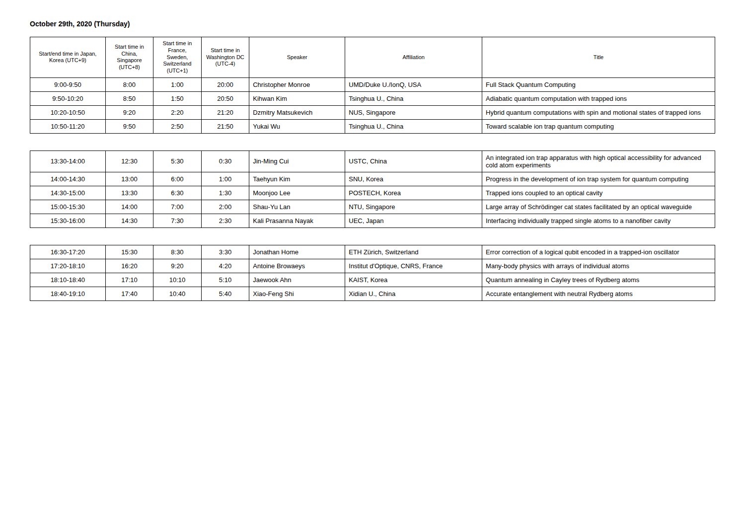October 29th, 2020 (Thursday)
| Start/end time in Japan, Korea (UTC+9) | Start time in China, Singapore (UTC+8) | Start time in France, Sweden, Switzerland (UTC+1) | Start time in Washington DC (UTC-4) | Speaker | Affiliation | Title |
| --- | --- | --- | --- | --- | --- | --- |
| 9:00-9:50 | 8:00 | 1:00 | 20:00 | Christopher Monroe | UMD/Duke U./IonQ, USA | Full Stack Quantum Computing |
| 9:50-10:20 | 8:50 | 1:50 | 20:50 | Kihwan Kim | Tsinghua U., China | Adiabatic quantum computation with trapped ions |
| 10:20-10:50 | 9:20 | 2:20 | 21:20 | Dzmitry Matsukevich | NUS, Singapore | Hybrid quantum computations with spin and motional states of trapped ions |
| 10:50-11:20 | 9:50 | 2:50 | 21:50 | Yukai Wu | Tsinghua U., China | Toward scalable ion trap quantum computing |
| 13:30-14:00 | 12:30 | 5:30 | 0:30 | Jin-Ming Cui | USTC, China | An integrated ion trap apparatus with high optical accessibility for advanced cold atom experiments |
| 14:00-14:30 | 13:00 | 6:00 | 1:00 | Taehyun Kim | SNU, Korea | Progress in the development of ion trap system for quantum computing |
| 14:30-15:00 | 13:30 | 6:30 | 1:30 | Moonjoo Lee | POSTECH, Korea | Trapped ions coupled to an optical cavity |
| 15:00-15:30 | 14:00 | 7:00 | 2:00 | Shau-Yu Lan | NTU, Singapore | Large array of Schrödinger cat states facilitated by an optical waveguide |
| 15:30-16:00 | 14:30 | 7:30 | 2:30 | Kali Prasanna Nayak | UEC, Japan | Interfacing individually trapped single atoms to a nanofiber cavity |
| 16:30-17:20 | 15:30 | 8:30 | 3:30 | Jonathan Home | ETH Zürich, Switzerland | Error correction of a logical qubit encoded in a trapped-ion oscillator |
| 17:20-18:10 | 16:20 | 9:20 | 4:20 | Antoine Browaeys | Institut d'Optique, CNRS, France | Many-body physics with arrays of individual atoms |
| 18:10-18:40 | 17:10 | 10:10 | 5:10 | Jaewook Ahn | KAIST, Korea | Quantum annealing in Cayley trees of Rydberg atoms |
| 18:40-19:10 | 17:40 | 10:40 | 5:40 | Xiao-Feng Shi | Xidian U., China | Accurate entanglement with neutral Rydberg atoms |